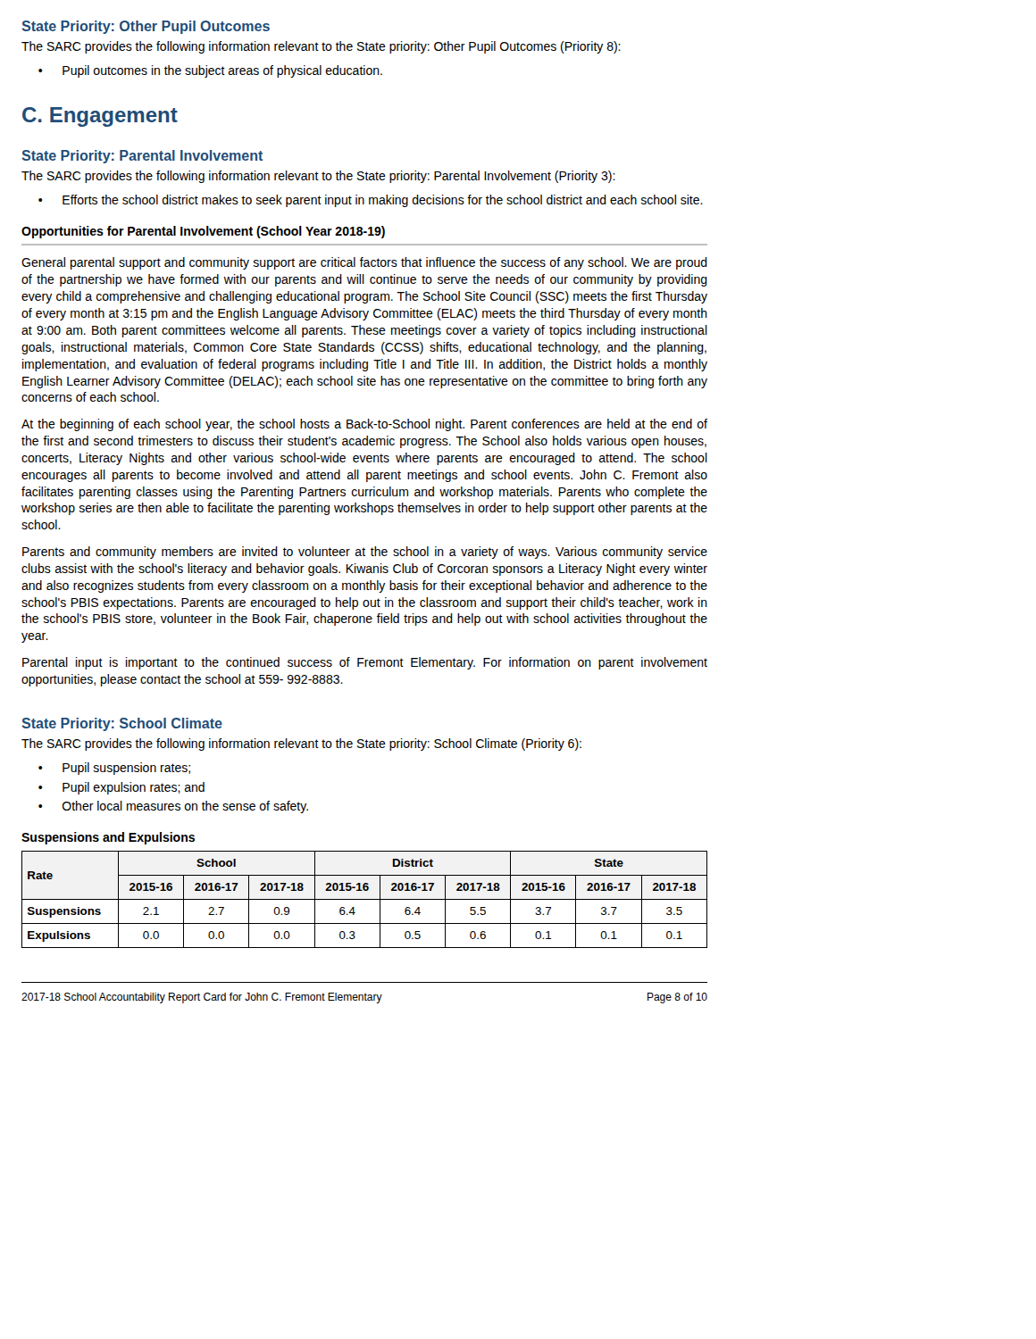State Priority: Other Pupil Outcomes
The SARC provides the following information relevant to the State priority: Other Pupil Outcomes (Priority 8):
Pupil outcomes in the subject areas of physical education.
C. Engagement
State Priority: Parental Involvement
The SARC provides the following information relevant to the State priority: Parental Involvement (Priority 3):
Efforts the school district makes to seek parent input in making decisions for the school district and each school site.
Opportunities for Parental Involvement (School Year 2018-19)
General parental support and community support are critical factors that influence the success of any school. We are proud of the partnership we have formed with our parents and will continue to serve the needs of our community by providing every child a comprehensive and challenging educational program. The School Site Council (SSC) meets the first Thursday of every month at 3:15 pm and the English Language Advisory Committee (ELAC) meets the third Thursday of every month at 9:00 am. Both parent committees welcome all parents. These meetings cover a variety of topics including instructional goals, instructional materials, Common Core State Standards (CCSS) shifts, educational technology, and the planning, implementation, and evaluation of federal programs including Title I and Title III. In addition, the District holds a monthly English Learner Advisory Committee (DELAC); each school site has one representative on the committee to bring forth any concerns of each school.
At the beginning of each school year, the school hosts a Back-to-School night. Parent conferences are held at the end of the first and second trimesters to discuss their student's academic progress. The School also holds various open houses, concerts, Literacy Nights and other various school-wide events where parents are encouraged to attend. The school encourages all parents to become involved and attend all parent meetings and school events. John C. Fremont also facilitates parenting classes using the Parenting Partners curriculum and workshop materials. Parents who complete the workshop series are then able to facilitate the parenting workshops themselves in order to help support other parents at the school.
Parents and community members are invited to volunteer at the school in a variety of ways. Various community service clubs assist with the school's literacy and behavior goals. Kiwanis Club of Corcoran sponsors a Literacy Night every winter and also recognizes students from every classroom on a monthly basis for their exceptional behavior and adherence to the school's PBIS expectations. Parents are encouraged to help out in the classroom and support their child's teacher, work in the school's PBIS store, volunteer in the Book Fair, chaperone field trips and help out with school activities throughout the year.
Parental input is important to the continued success of Fremont Elementary. For information on parent involvement opportunities, please contact the school at 559- 992-8883.
State Priority: School Climate
The SARC provides the following information relevant to the State priority: School Climate (Priority 6):
Pupil suspension rates;
Pupil expulsion rates; and
Other local measures on the sense of safety.
Suspensions and Expulsions
| Rate | School | District | State |
| --- | --- | --- | --- |
| 2015-16 | 2016-17 | 2017-18 | 2015-16 | 2016-17 | 2017-18 | 2015-16 | 2016-17 | 2017-18 |
| Suspensions | 2.1 | 2.7 | 0.9 | 6.4 | 6.4 | 5.5 | 3.7 | 3.7 | 3.5 |
| Expulsions | 0.0 | 0.0 | 0.0 | 0.3 | 0.5 | 0.6 | 0.1 | 0.1 | 0.1 |
2017-18 School Accountability Report Card for John C. Fremont Elementary Page 8 of 10